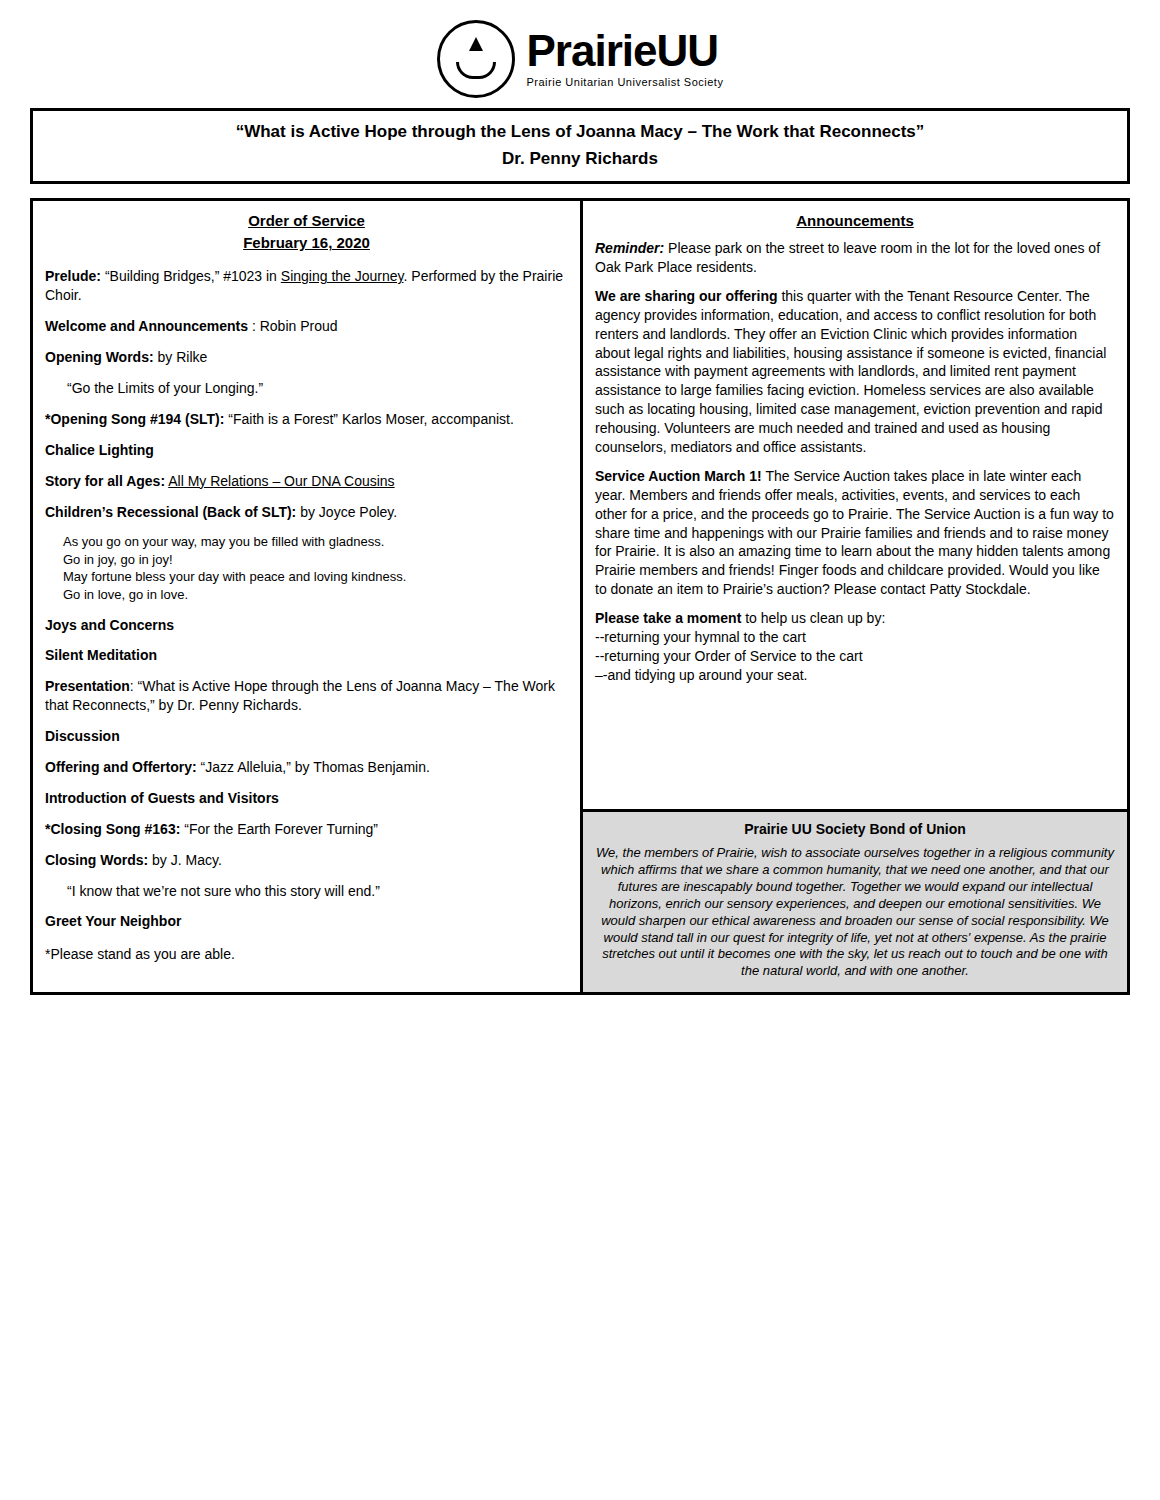PrairieUU
Prairie Unitarian Universalist Society
“What is Active Hope through the Lens of Joanna Macy – The Work that Reconnects”
Dr. Penny Richards
Order of Service
February 16, 2020
Prelude: “Building Bridges,” #1023 in Singing the Journey. Performed by the Prairie Choir.
Welcome and Announcements : Robin Proud
Opening Words: by Rilke
“Go the Limits of your Longing.”
*Opening Song #194 (SLT): “Faith is a Forest” Karlos Moser, accompanist.
Chalice Lighting
Story for all Ages: All My Relations – Our DNA Cousins
Children’s Recessional (Back of SLT): by Joyce Poley.
As you go on your way, may you be filled with gladness.
Go in joy, go in joy!
May fortune bless your day with peace and loving kindness.
Go in love, go in love.
Joys and Concerns
Silent Meditation
Presentation: “What is Active Hope through the Lens of Joanna Macy – The Work that Reconnects,” by Dr. Penny Richards.
Discussion
Offering and Offertory: “Jazz Alleluia,” by Thomas Benjamin.
Introduction of Guests and Visitors
*Closing Song #163: “For the Earth Forever Turning”
Closing Words: by J. Macy.
“I know that we’re not sure who this story will end.”
Greet Your Neighbor
*Please stand as you are able.
Announcements
Reminder: Please park on the street to leave room in the lot for the loved ones of Oak Park Place residents.
We are sharing our offering this quarter with the Tenant Resource Center. The agency provides information, education, and access to conflict resolution for both renters and landlords. They offer an Eviction Clinic which provides information about legal rights and liabilities, housing assistance if someone is evicted, financial assistance with payment agreements with landlords, and limited rent payment assistance to large families facing eviction. Homeless services are also available such as locating housing, limited case management, eviction prevention and rapid rehousing. Volunteers are much needed and trained and used as housing counselors, mediators and office assistants.
Service Auction March 1! The Service Auction takes place in late winter each year. Members and friends offer meals, activities, events, and services to each other for a price, and the proceeds go to Prairie. The Service Auction is a fun way to share time and happenings with our Prairie families and friends and to raise money for Prairie. It is also an amazing time to learn about the many hidden talents among Prairie members and friends! Finger foods and childcare provided. Would you like to donate an item to Prairie’s auction? Please contact Patty Stockdale.
Please take a moment to help us clean up by:
--returning your hymnal to the cart
--returning your Order of Service to the cart
–-and tidying up around your seat.
Prairie UU Society Bond of Union
We, the members of Prairie, wish to associate ourselves together in a religious community which affirms that we share a common humanity, that we need one another, and that our futures are inescapably bound together. Together we would expand our intellectual horizons, enrich our sensory experiences, and deepen our emotional sensitivities. We would sharpen our ethical awareness and broaden our sense of social responsibility. We would stand tall in our quest for integrity of life, yet not at others' expense. As the prairie stretches out until it becomes one with the sky, let us reach out to touch and be one with the natural world, and with one another.